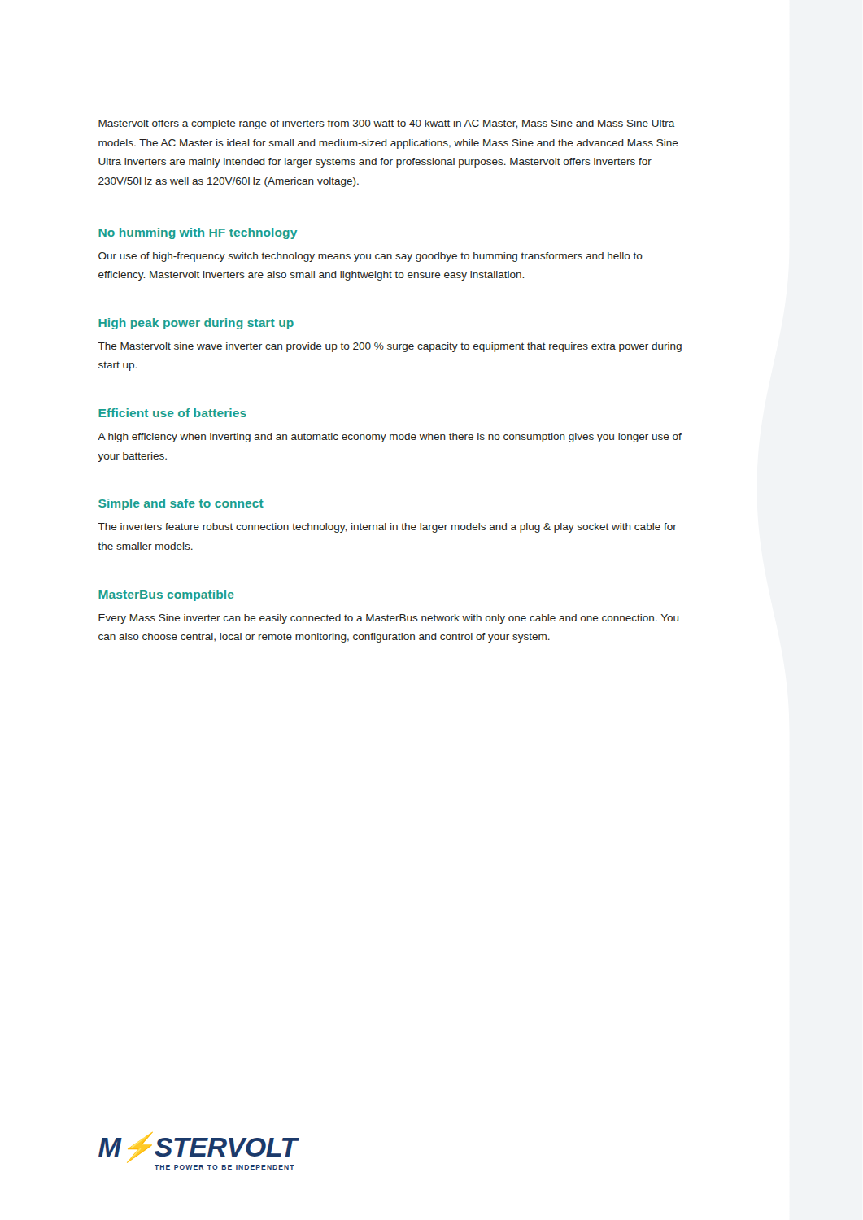Mastervolt offers a complete range of inverters from 300 watt to 40 kwatt in AC Master, Mass Sine and Mass Sine Ultra models. The AC Master is ideal for small and medium-sized applications, while Mass Sine and the advanced Mass Sine Ultra inverters are mainly intended for larger systems and for professional purposes. Mastervolt offers inverters for 230V/50Hz as well as 120V/60Hz (American voltage).
No humming with HF technology
Our use of high-frequency switch technology means you can say goodbye to humming transformers and hello to efficiency. Mastervolt inverters are also small and lightweight to ensure easy installation.
High peak power during start up
The Mastervolt sine wave inverter can provide up to 200 % surge capacity to equipment that requires extra power during start up.
Efficient use of batteries
A high efficiency when inverting and an automatic economy mode when there is no consumption gives you longer use of your batteries.
Simple and safe to connect
The inverters feature robust connection technology, internal in the larger models and a plug & play socket with cable for the smaller models.
MasterBus compatible
Every Mass Sine inverter can be easily connected to a MasterBus network with only one cable and one connection. You can also choose central, local or remote monitoring, configuration and control of your system.
M⚡STERVOLT
THE POWER TO BE INDEPENDENT